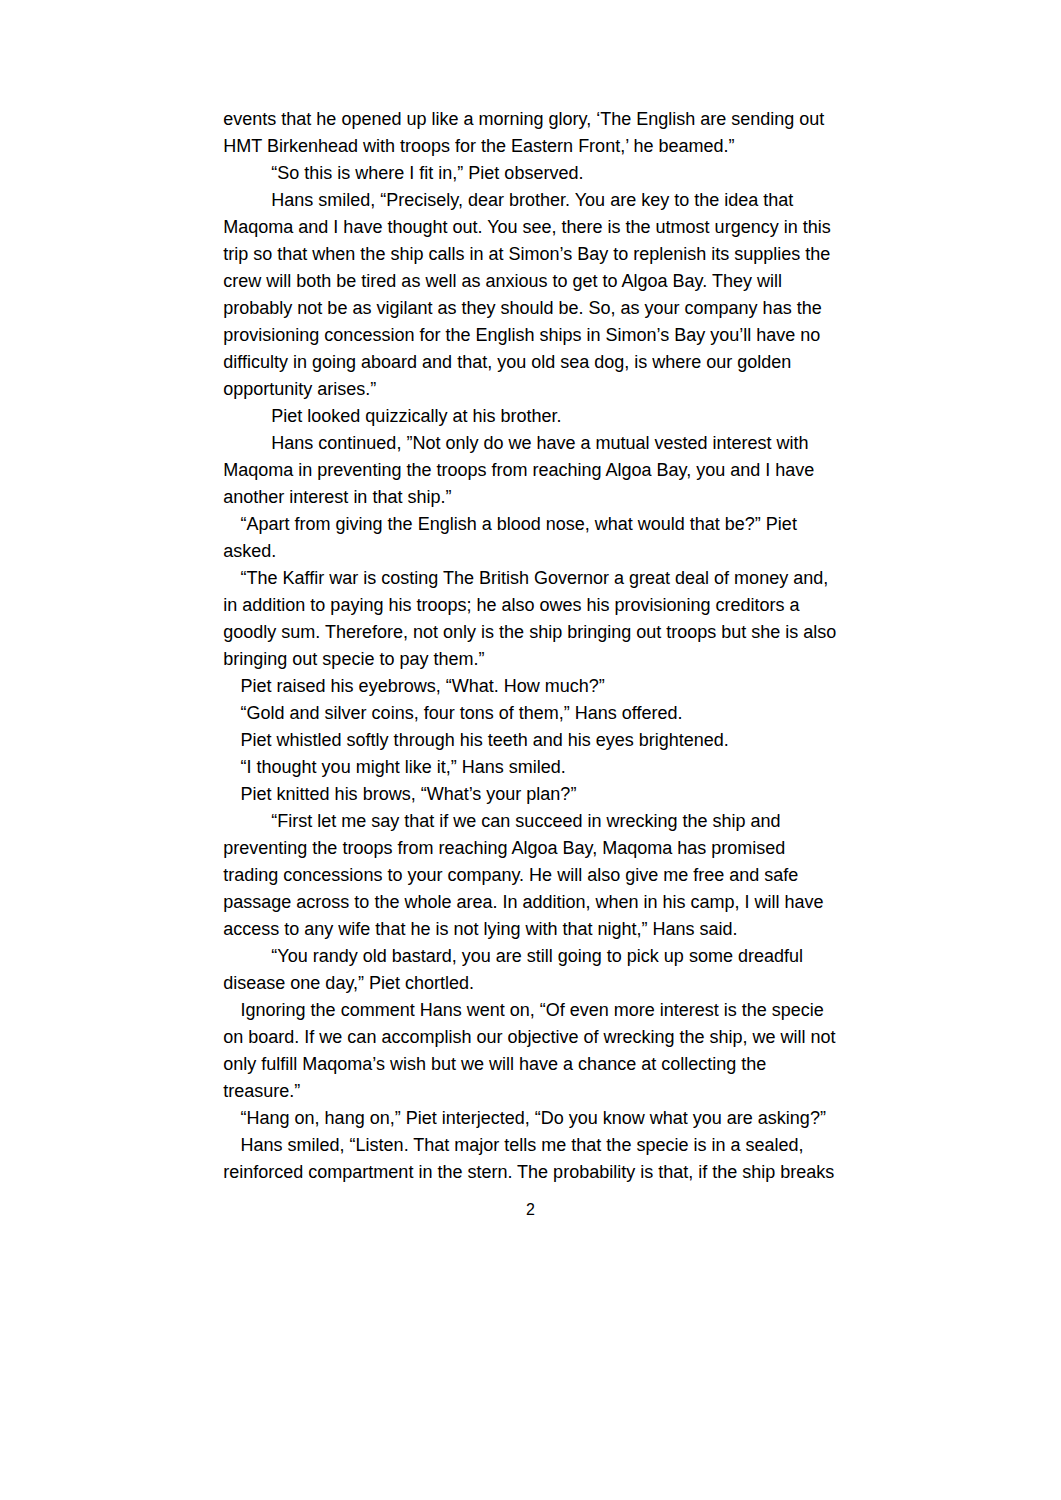events that he opened up like a morning glory, ‘The English are sending out HMT Birkenhead with troops for the Eastern Front,’ he beamed.”
“So this is where I fit in,” Piet observed.
Hans smiled, “Precisely, dear brother. You are key to the idea that Maqoma and I have thought out. You see, there is the utmost urgency in this trip so that when the ship calls in at Simon’s Bay to replenish its supplies the crew will both be tired as well as anxious to get to Algoa Bay. They will probably not be as vigilant as they should be. So, as your company has the provisioning concession for the English ships in Simon’s Bay you’ll have no difficulty in going aboard and that, you old sea dog, is where our golden opportunity arises.”
Piet looked quizzically at his brother.
Hans continued, ”Not only do we have a mutual vested interest with Maqoma in preventing the troops from reaching Algoa Bay, you and I have another interest in that ship.”
“Apart from giving the English a blood nose, what would that be?” Piet asked.
“The Kaffir war is costing The British Governor a great deal of money and, in addition to paying his troops; he also owes his provisioning creditors a goodly sum. Therefore, not only is the ship bringing out troops but she is also bringing out specie to pay them.”
Piet raised his eyebrows, “What. How much?”
“Gold and silver coins, four tons of them,” Hans offered.
Piet whistled softly through his teeth and his eyes brightened.
“I thought you might like it,” Hans smiled.
Piet knitted his brows, “What’s your plan?”
“First let me say that if we can succeed in wrecking the ship and preventing the troops from reaching Algoa Bay, Maqoma has promised trading concessions to your company. He will also give me free and safe passage across to the whole area. In addition, when in his camp, I will have access to any wife that he is not lying with that night,” Hans said.
“You randy old bastard, you are still going to pick up some dreadful disease one day,” Piet chortled.
Ignoring the comment Hans went on, “Of even more interest is the specie on board. If we can accomplish our objective of wrecking the ship, we will not only fulfill Maqoma’s wish but we will have a chance at collecting the treasure.”
“Hang on, hang on,” Piet interjected, “Do you know what you are asking?”
Hans smiled, “Listen. That major tells me that the specie is in a sealed, reinforced compartment in the stern. The probability is that, if the ship breaks
2